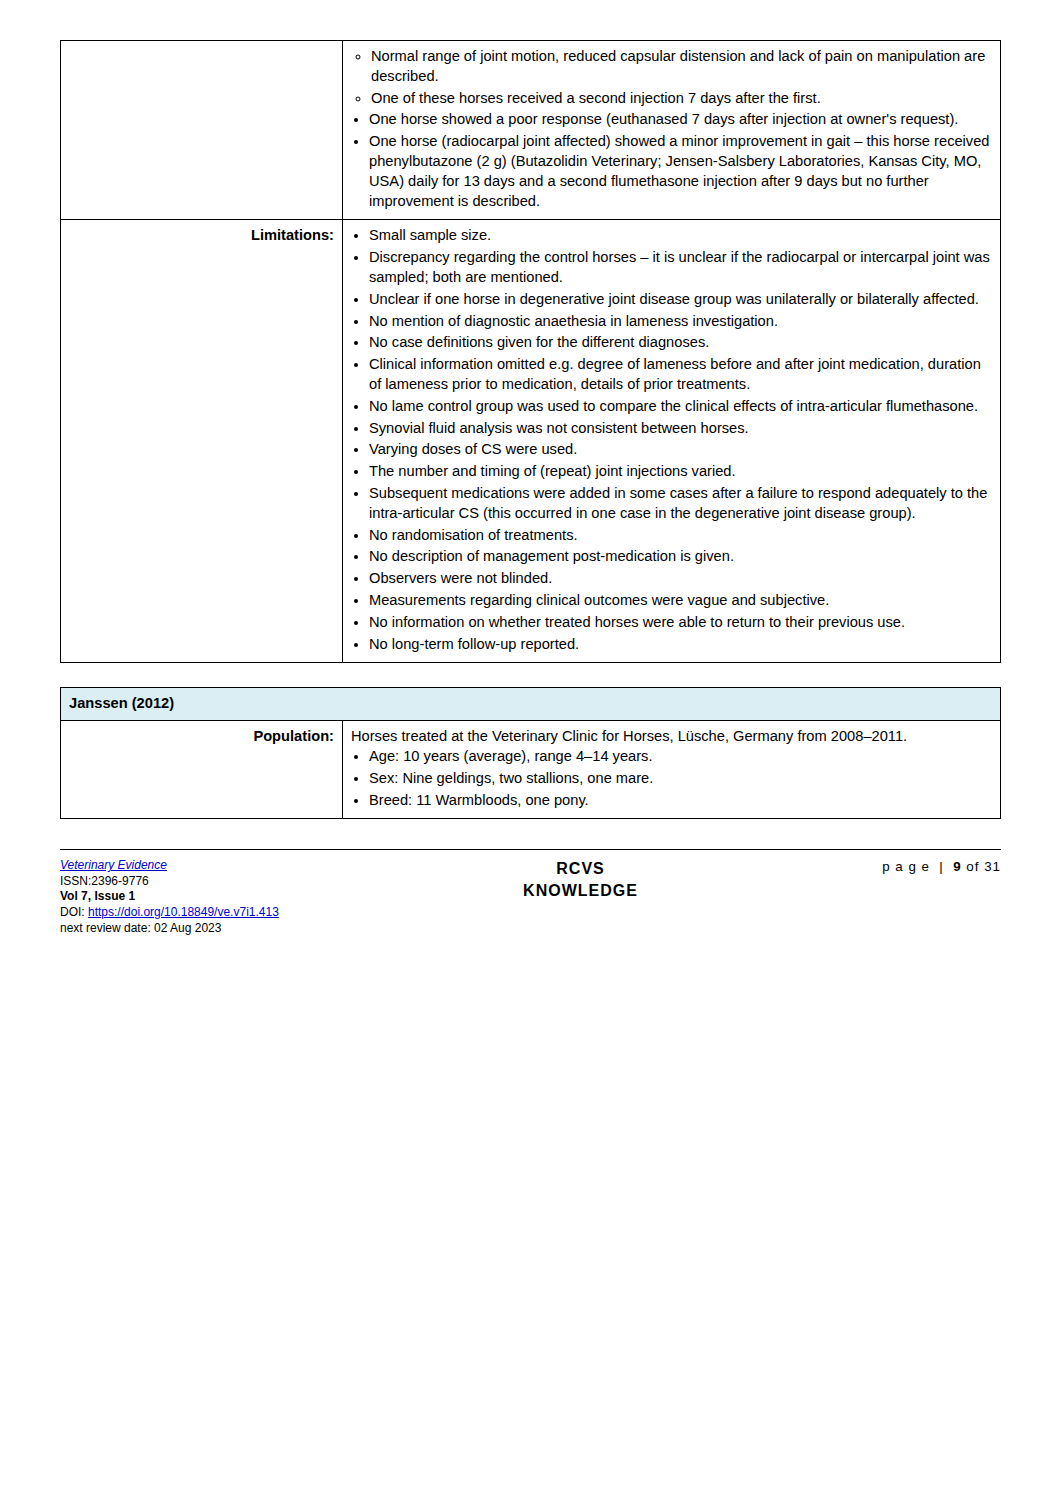| | Normal range of joint motion, reduced capsular distension and lack of pain on manipulation are described. One of these horses received a second injection 7 days after the first. One horse showed a poor response (euthanased 7 days after injection at owner's request). One horse (radiocarpal joint affected) showed a minor improvement in gait – this horse received phenylbutazone (2 g) (Butazolidin Veterinary; Jensen-Salsbery Laboratories, Kansas City, MO, USA) daily for 13 days and a second flumethasone injection after 9 days but no further improvement is described. |
| Limitations: | Small sample size. Discrepancy regarding the control horses – it is unclear if the radiocarpal or intercarpal joint was sampled; both are mentioned. Unclear if one horse in degenerative joint disease group was unilaterally or bilaterally affected. No mention of diagnostic anaethesia in lameness investigation. No case definitions given for the different diagnoses. Clinical information omitted e.g. degree of lameness before and after joint medication, duration of lameness prior to medication, details of prior treatments. No lame control group was used to compare the clinical effects of intra-articular flumethasone. Synovial fluid analysis was not consistent between horses. Varying doses of CS were used. The number and timing of (repeat) joint injections varied. Subsequent medications were added in some cases after a failure to respond adequately to the intra-articular CS (this occurred in one case in the degenerative joint disease group). No randomisation of treatments. No description of management post-medication is given. Observers were not blinded. Measurements regarding clinical outcomes were vague and subjective. No information on whether treated horses were able to return to their previous use. No long-term follow-up reported. |
| Janssen (2012) |
| Population: | Horses treated at the Veterinary Clinic for Horses, Lüsche, Germany from 2008–2011. Age: 10 years (average), range 4–14 years. Sex: Nine geldings, two stallions, one mare. Breed: 11 Warmbloods, one pony. |
Veterinary Evidence
ISSN:2396-9776
Vol 7, Issue 1
DOI: https://doi.org/10.18849/ve.v7i1.413
next review date: 02 Aug 2023
RCVS
KNOWLEDGE
p a g e | 9 of 31